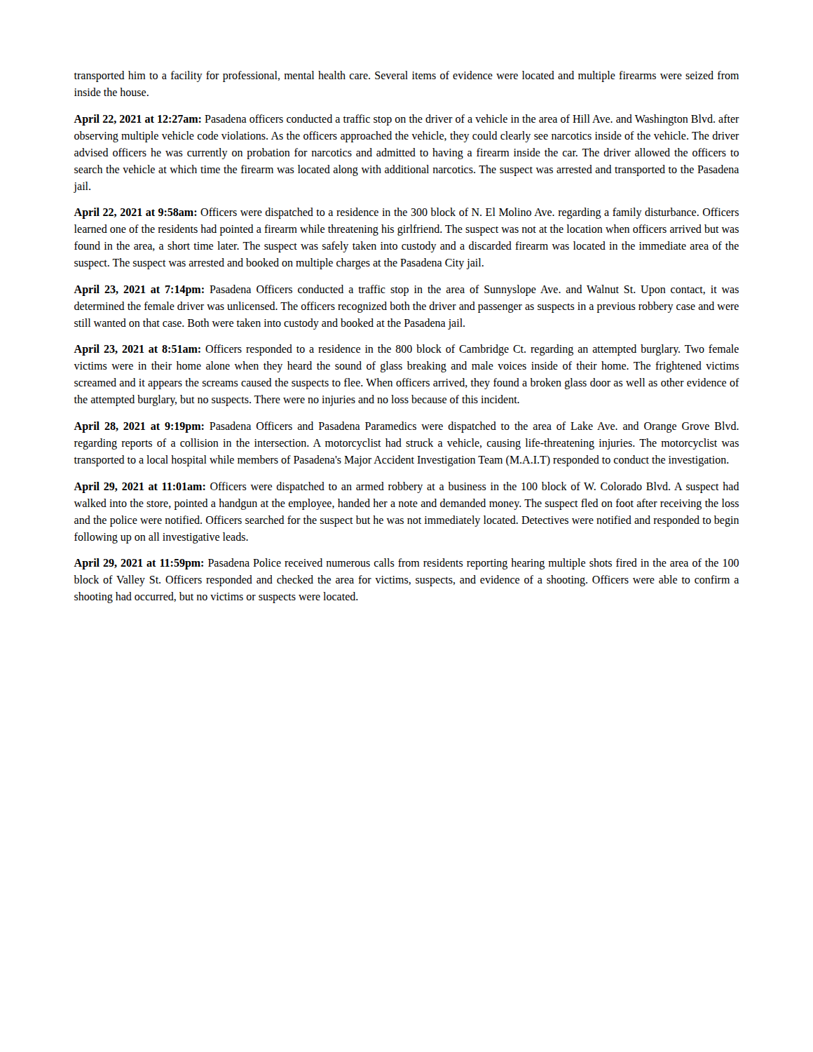transported him to a facility for professional, mental health care. Several items of evidence were located and multiple firearms were seized from inside the house.
April 22, 2021 at 12:27am: Pasadena officers conducted a traffic stop on the driver of a vehicle in the area of Hill Ave. and Washington Blvd. after observing multiple vehicle code violations. As the officers approached the vehicle, they could clearly see narcotics inside of the vehicle. The driver advised officers he was currently on probation for narcotics and admitted to having a firearm inside the car. The driver allowed the officers to search the vehicle at which time the firearm was located along with additional narcotics. The suspect was arrested and transported to the Pasadena jail.
April 22, 2021 at 9:58am: Officers were dispatched to a residence in the 300 block of N. El Molino Ave. regarding a family disturbance. Officers learned one of the residents had pointed a firearm while threatening his girlfriend. The suspect was not at the location when officers arrived but was found in the area, a short time later. The suspect was safely taken into custody and a discarded firearm was located in the immediate area of the suspect. The suspect was arrested and booked on multiple charges at the Pasadena City jail.
April 23, 2021 at 7:14pm: Pasadena Officers conducted a traffic stop in the area of Sunnyslope Ave. and Walnut St. Upon contact, it was determined the female driver was unlicensed. The officers recognized both the driver and passenger as suspects in a previous robbery case and were still wanted on that case. Both were taken into custody and booked at the Pasadena jail.
April 23, 2021 at 8:51am: Officers responded to a residence in the 800 block of Cambridge Ct. regarding an attempted burglary. Two female victims were in their home alone when they heard the sound of glass breaking and male voices inside of their home. The frightened victims screamed and it appears the screams caused the suspects to flee. When officers arrived, they found a broken glass door as well as other evidence of the attempted burglary, but no suspects. There were no injuries and no loss because of this incident.
April 28, 2021 at 9:19pm: Pasadena Officers and Pasadena Paramedics were dispatched to the area of Lake Ave. and Orange Grove Blvd. regarding reports of a collision in the intersection. A motorcyclist had struck a vehicle, causing life-threatening injuries. The motorcyclist was transported to a local hospital while members of Pasadena's Major Accident Investigation Team (M.A.I.T) responded to conduct the investigation.
April 29, 2021 at 11:01am: Officers were dispatched to an armed robbery at a business in the 100 block of W. Colorado Blvd. A suspect had walked into the store, pointed a handgun at the employee, handed her a note and demanded money. The suspect fled on foot after receiving the loss and the police were notified. Officers searched for the suspect but he was not immediately located. Detectives were notified and responded to begin following up on all investigative leads.
April 29, 2021 at 11:59pm: Pasadena Police received numerous calls from residents reporting hearing multiple shots fired in the area of the 100 block of Valley St. Officers responded and checked the area for victims, suspects, and evidence of a shooting. Officers were able to confirm a shooting had occurred, but no victims or suspects were located.